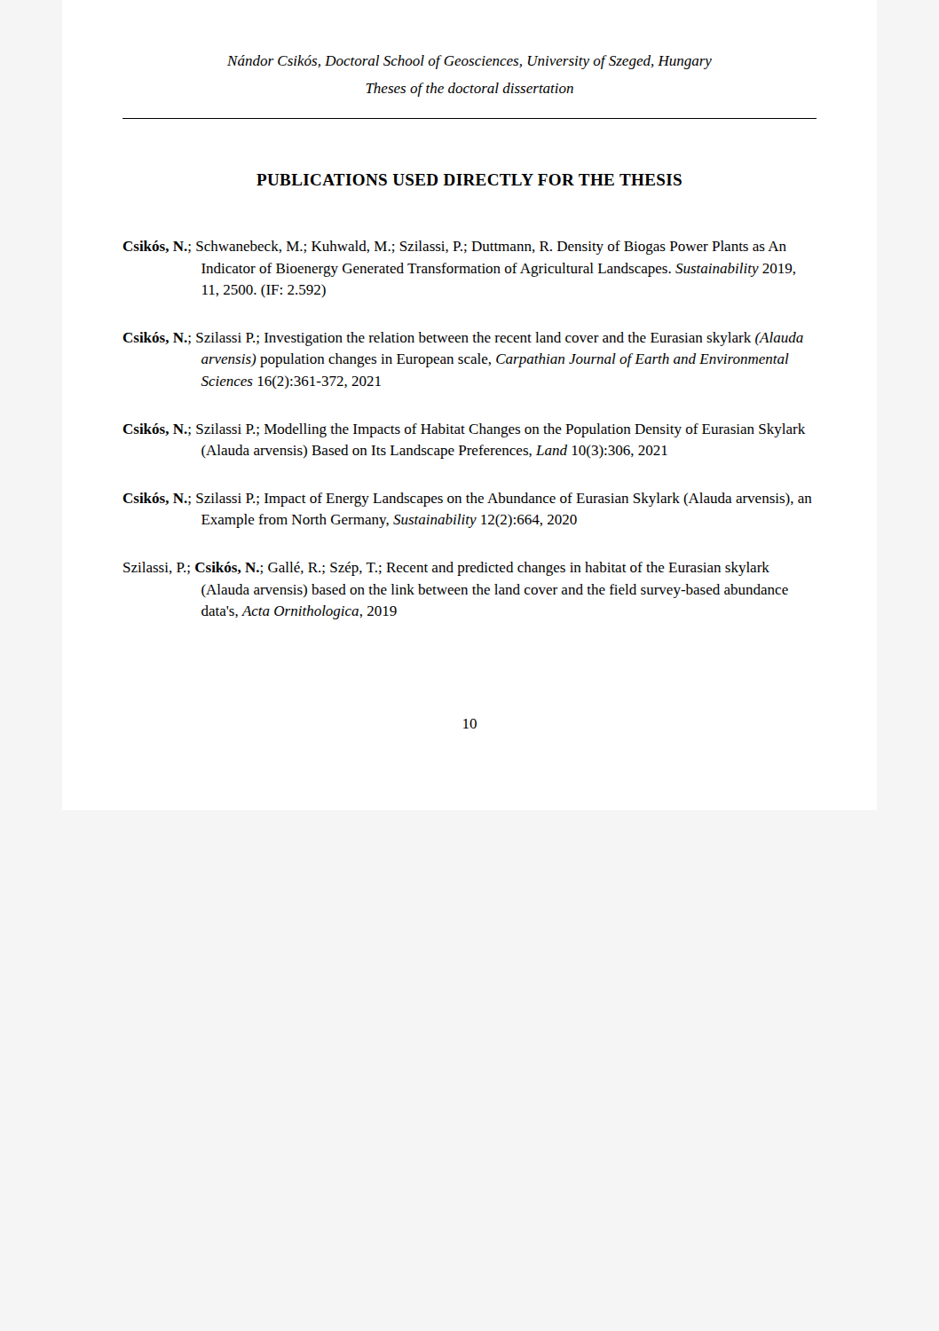Nándor Csikós, Doctoral School of Geosciences, University of Szeged, Hungary
Theses of the doctoral dissertation
PUBLICATIONS USED DIRECTLY FOR THE THESIS
Csikós, N.; Schwanebeck, M.; Kuhwald, M.; Szilassi, P.; Duttmann, R. Density of Biogas Power Plants as An Indicator of Bioenergy Generated Transformation of Agricultural Landscapes. Sustainability 2019, 11, 2500. (IF: 2.592)
Csikós, N.; Szilassi P.; Investigation the relation between the recent land cover and the Eurasian skylark (Alauda arvensis) population changes in European scale, Carpathian Journal of Earth and Environmental Sciences 16(2):361-372, 2021
Csikós, N.; Szilassi P.; Modelling the Impacts of Habitat Changes on the Population Density of Eurasian Skylark (Alauda arvensis) Based on Its Landscape Preferences, Land 10(3):306, 2021
Csikós, N.; Szilassi P.; Impact of Energy Landscapes on the Abundance of Eurasian Skylark (Alauda arvensis), an Example from North Germany, Sustainability 12(2):664, 2020
Szilassi, P.; Csikós, N.; Gallé, R.; Szép, T.; Recent and predicted changes in habitat of the Eurasian skylark (Alauda arvensis) based on the link between the land cover and the field survey-based abundance data's, Acta Ornithologica, 2019
10